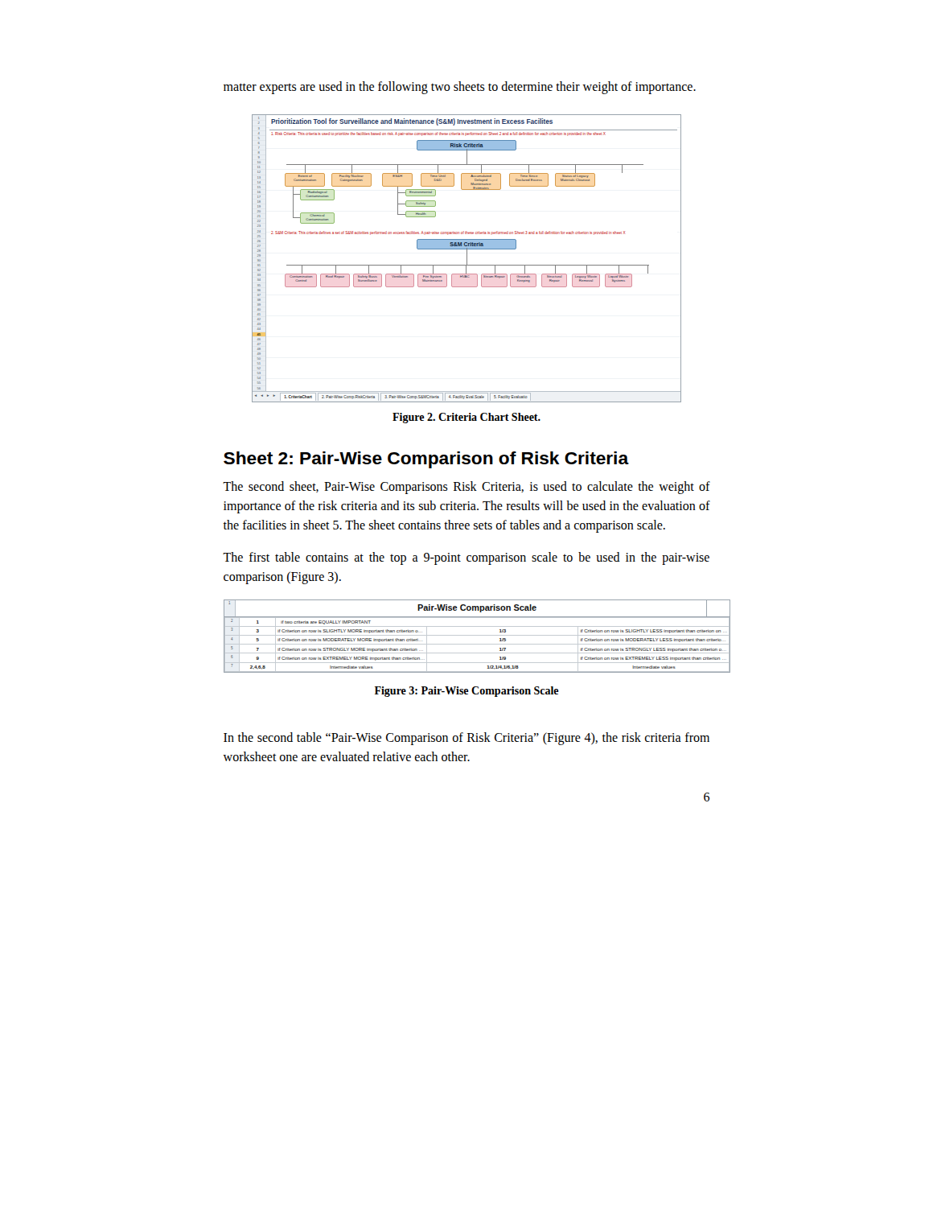matter experts are used in the following two sheets to determine their weight of importance.
1
2
3
4
5
6
7
8
9
10
11
12
13
14
15
16
17
18
19
20
21
22
23
24
25
26
27
28
29
30
31
32
33
34
35
36
37
38
39
40
41
42
43
44
45
46
47
48
49
50
51
52
53
54
55
56
Prioritization Tool for Surveillance and Maintenance (S&M) Investment in Excess Facilites
1. Risk Criteria: This criteria is used to prioritize the facilities based on risk. A pair-wise comparison of these criteria is performed on Sheet 2 and a full definition for each criterion is provided in the sheet X
Risk Criteria
Extent of
Contamination
Facility Nuclear
Categorization
ES&H
Time Until
D&D
Accumulated
Delayed
Maintenance
Estimates
Time Since
Declared Excess
Status of Legacy
Materials Cleanout
Radiological
Contamination
Chemical
Contamination
Environmental
Safety
Health
2. S&M Criteria: This criteria defines a set of S&M activities performed on excess facilities. A pair-wise comparison of these criteria is performed on Sheet 3 and a full definition for each criterion is provided in sheet X
S&M Criteria
Contamination
Control
Roof Repair
Safety Basis
Surveillance
Ventilation
Fire System
Maintenance
HVAC
Steam Repair
Grounds
Keeping
Structural
Repair
Legacy Waste
Removal
Liquid Waste
Systems
◄ ◄ ► ► 1. CriteriaChart 2. Pair-Wise Comp.RiskCriteria 3. Pair-Wise Comp.S&MCriteria 4. Facility Eval.Scale 5. Facility Evaluatio
Figure 2. Criteria Chart Sheet.
Sheet 2: Pair-Wise Comparison of Risk Criteria
The second sheet, Pair-Wise Comparisons Risk Criteria, is used to calculate the weight of importance of the risk criteria and its sub criteria. The results will be used in the evaluation of the facilities in sheet 5. The sheet contains three sets of tables and a comparison scale.
The first table contains at the top a 9-point comparison scale to be used in the pair-wise comparison (Figure 3).
1 Pair-Wise Comparison Scale
| 2 | 1 | if two criteria are EQUALLY IMPORTANT |
| 3 | 3 | if Criterion on row is SLIGHTLY MORE important than criterion on column | 1/3 | if Criterion on row is SLIGHTLY LESS important than criterion on column |
| 4 | 5 | if Criterion on row is MODERATELY MORE important than criterion on column | 1/5 | if Criterion on row is MODERATELY LESS important than criterion on column |
| 5 | 7 | if Criterion on row is STRONGLY MORE important than criterion on column | 1/7 | if Criterion on row is STRONGLY LESS important than criterion on column |
| 6 | 9 | if Criterion on row is EXTREMELY MORE important than criterion on column | 1/9 | if Criterion on row is EXTREMELY LESS important than criterion on column |
| 7 | 2,4,6,8 | Intermediate values | 1/2,1/4,1/6,1/8 | Intermediate values |
Figure 3: Pair-Wise Comparison Scale
In the second table “Pair-Wise Comparison of Risk Criteria” (Figure 4), the risk criteria from worksheet one are evaluated relative each other.
6